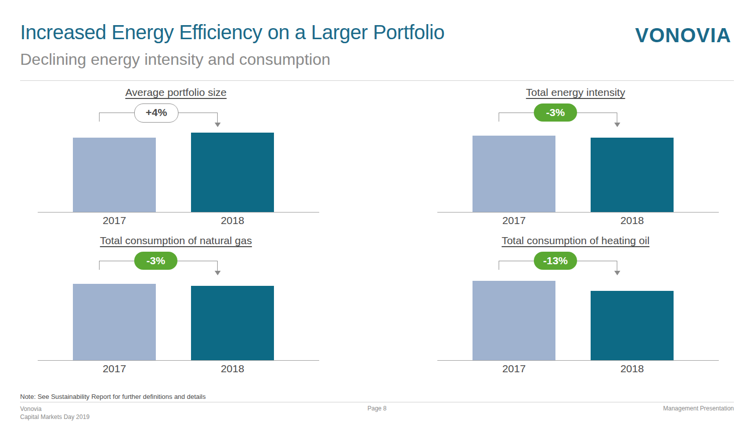Increased Energy Efficiency on a Larger Portfolio
Declining energy intensity and consumption
VONOVIA
Average portfolio size
+4%
2017
2018
Total energy intensity
-3%
2017
2018
Total consumption of natural gas
-3%
2017
2018
Total consumption of heating oil
-13%
2017
2018
Note: See Sustainability Report for further definitions and details
Vonovia
Capital Markets Day 2019
Page 8
Management Presentation